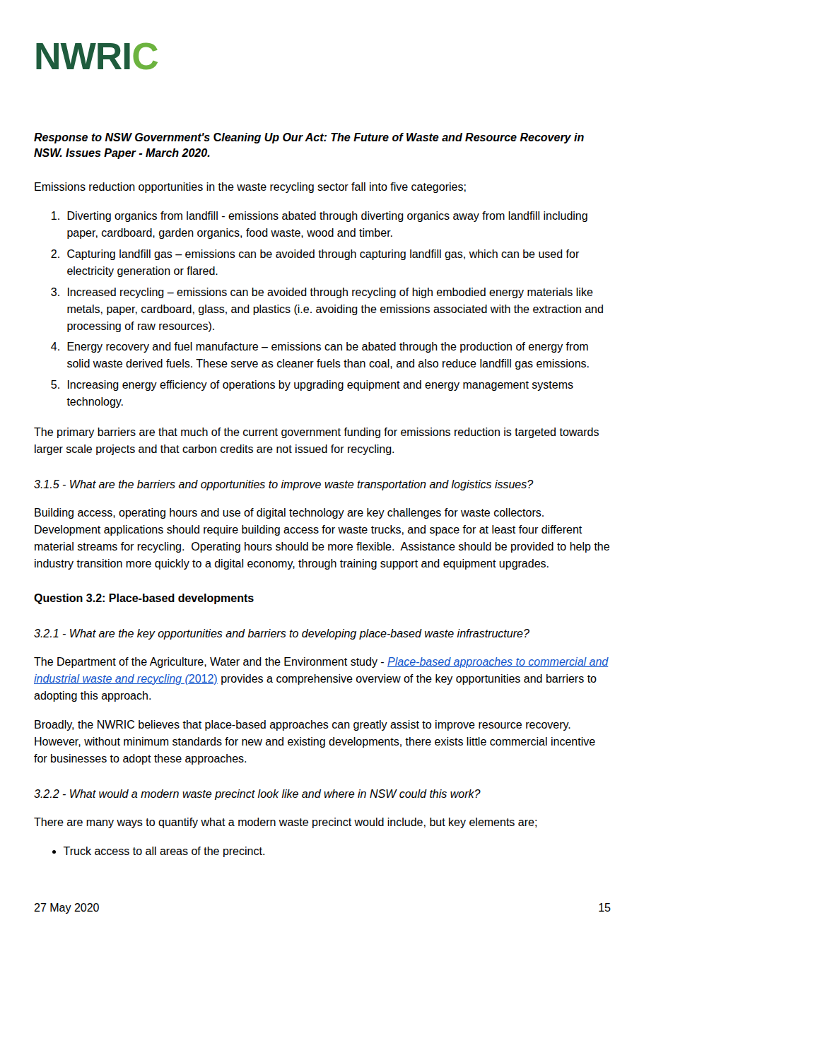NWRIC
Response to NSW Government's Cleaning Up Our Act: The Future of Waste and Resource Recovery in NSW. Issues Paper - March 2020.
Emissions reduction opportunities in the waste recycling sector fall into five categories;
Diverting organics from landfill - emissions abated through diverting organics away from landfill including paper, cardboard, garden organics, food waste, wood and timber.
Capturing landfill gas – emissions can be avoided through capturing landfill gas, which can be used for electricity generation or flared.
Increased recycling – emissions can be avoided through recycling of high embodied energy materials like metals, paper, cardboard, glass, and plastics (i.e. avoiding the emissions associated with the extraction and processing of raw resources).
Energy recovery and fuel manufacture – emissions can be abated through the production of energy from solid waste derived fuels. These serve as cleaner fuels than coal, and also reduce landfill gas emissions.
Increasing energy efficiency of operations by upgrading equipment and energy management systems technology.
The primary barriers are that much of the current government funding for emissions reduction is targeted towards larger scale projects and that carbon credits are not issued for recycling.
3.1.5 - What are the barriers and opportunities to improve waste transportation and logistics issues?
Building access, operating hours and use of digital technology are key challenges for waste collectors. Development applications should require building access for waste trucks, and space for at least four different material streams for recycling. Operating hours should be more flexible. Assistance should be provided to help the industry transition more quickly to a digital economy, through training support and equipment upgrades.
Question 3.2: Place-based developments
3.2.1 - What are the key opportunities and barriers to developing place-based waste infrastructure?
The Department of the Agriculture, Water and the Environment study - Place-based approaches to commercial and industrial waste and recycling (2012) provides a comprehensive overview of the key opportunities and barriers to adopting this approach.
Broadly, the NWRIC believes that place-based approaches can greatly assist to improve resource recovery. However, without minimum standards for new and existing developments, there exists little commercial incentive for businesses to adopt these approaches.
3.2.2 - What would a modern waste precinct look like and where in NSW could this work?
There are many ways to quantify what a modern waste precinct would include, but key elements are;
Truck access to all areas of the precinct.
27 May 2020 15